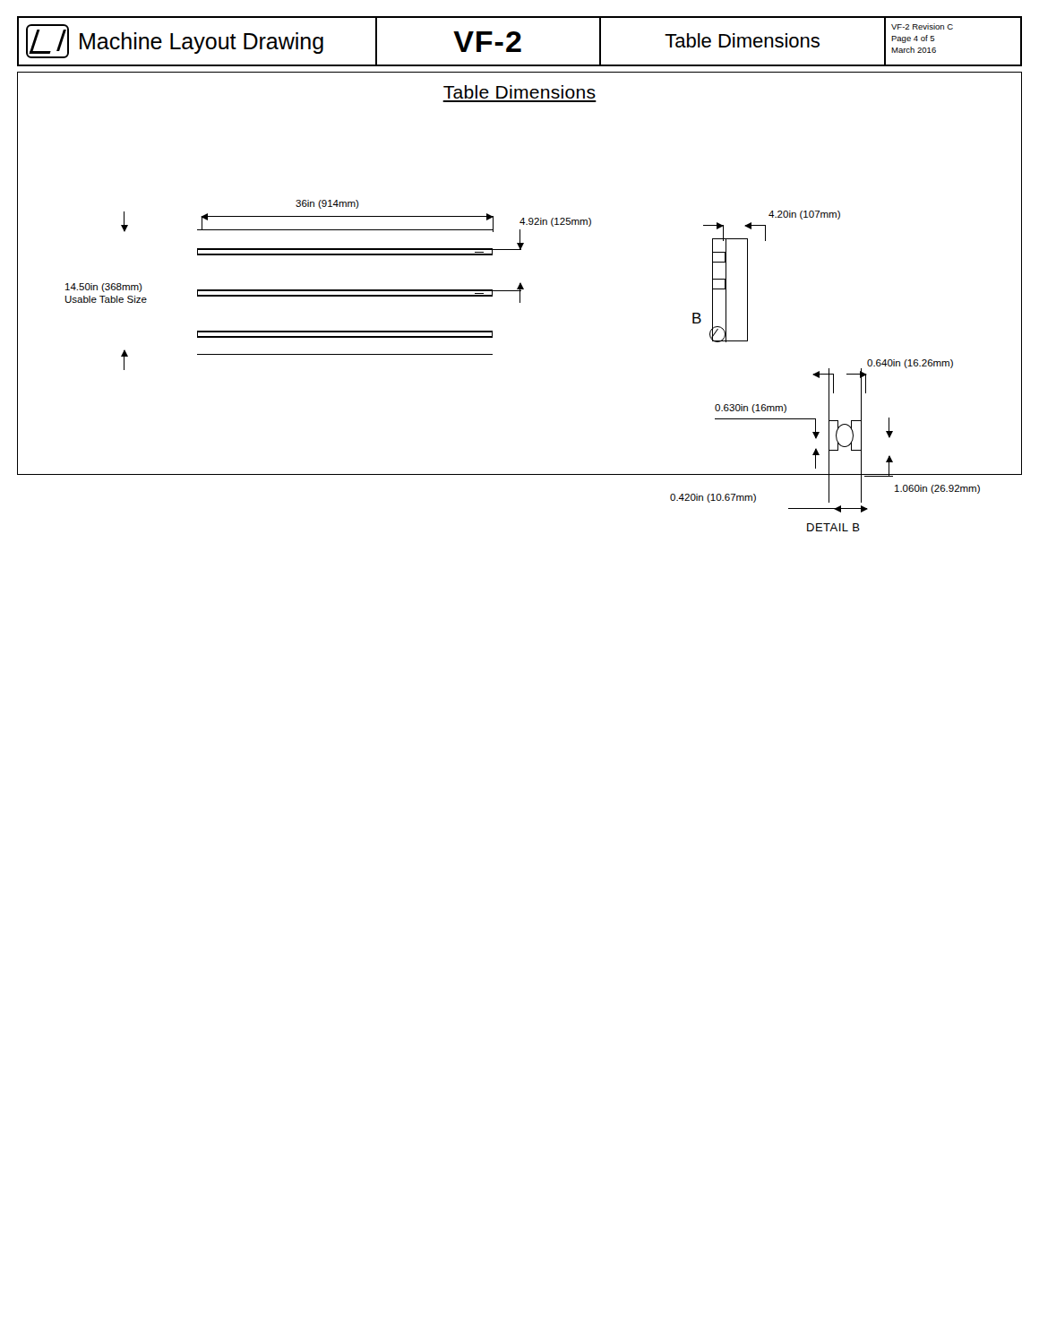Machine Layout Drawing
VF-2
Table Dimensions
VF-2 Revision C
Page 4 of 5
March 2016
Table Dimensions
36in (914mm)
14.50in (368mm)
Usable Table Size
4.92in (125mm)
4.20in (107mm)
B
0.640in (16.26mm)
0.630in (16mm)
1.060in (26.92mm)
0.420in (10.67mm)
DETAIL B